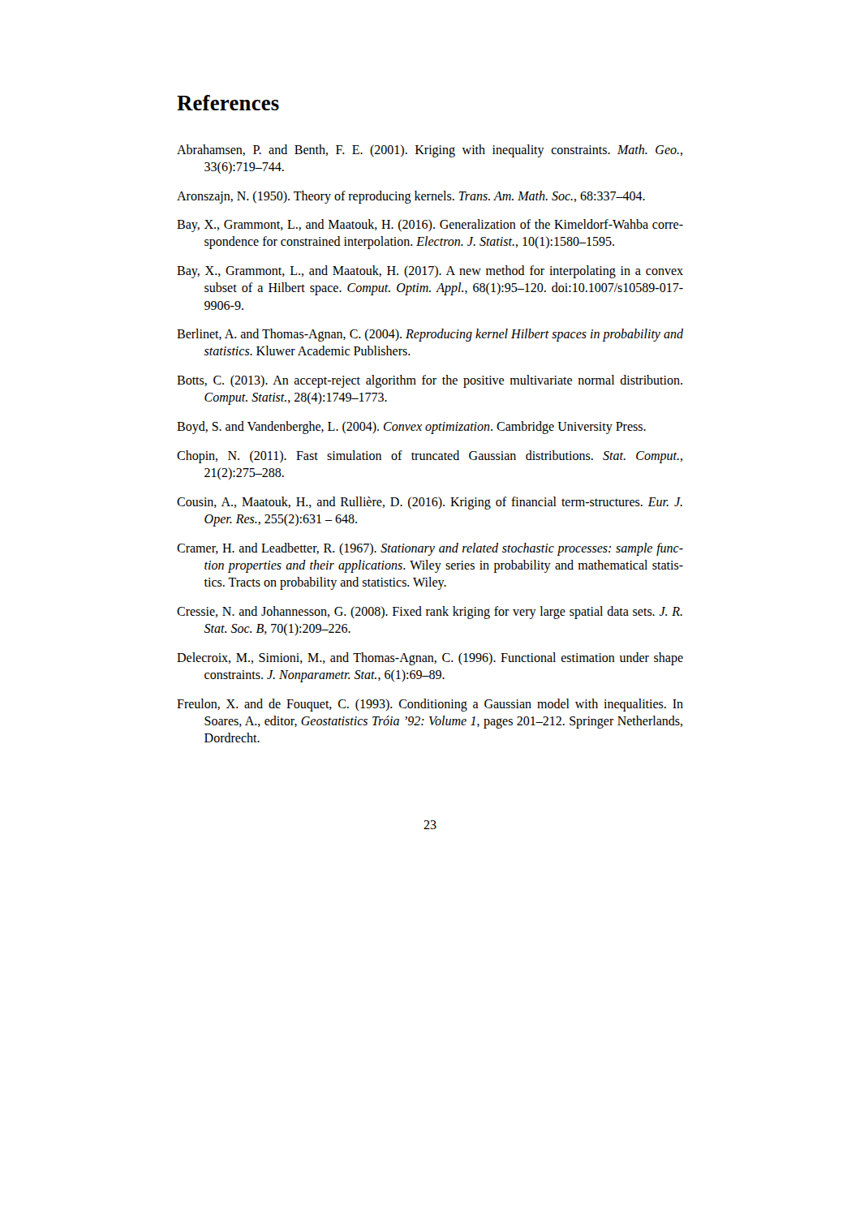References
Abrahamsen, P. and Benth, F. E. (2001). Kriging with inequality constraints. Math. Geo., 33(6):719–744.
Aronszajn, N. (1950). Theory of reproducing kernels. Trans. Am. Math. Soc., 68:337–404.
Bay, X., Grammont, L., and Maatouk, H. (2016). Generalization of the Kimeldorf-Wahba correspondence for constrained interpolation. Electron. J. Statist., 10(1):1580–1595.
Bay, X., Grammont, L., and Maatouk, H. (2017). A new method for interpolating in a convex subset of a Hilbert space. Comput. Optim. Appl., 68(1):95–120. doi:10.1007/s10589-017-9906-9.
Berlinet, A. and Thomas-Agnan, C. (2004). Reproducing kernel Hilbert spaces in probability and statistics. Kluwer Academic Publishers.
Botts, C. (2013). An accept-reject algorithm for the positive multivariate normal distribution. Comput. Statist., 28(4):1749–1773.
Boyd, S. and Vandenberghe, L. (2004). Convex optimization. Cambridge University Press.
Chopin, N. (2011). Fast simulation of truncated Gaussian distributions. Stat. Comput., 21(2):275–288.
Cousin, A., Maatouk, H., and Rullière, D. (2016). Kriging of financial term-structures. Eur. J. Oper. Res., 255(2):631 – 648.
Cramer, H. and Leadbetter, R. (1967). Stationary and related stochastic processes: sample function properties and their applications. Wiley series in probability and mathematical statistics. Tracts on probability and statistics. Wiley.
Cressie, N. and Johannesson, G. (2008). Fixed rank kriging for very large spatial data sets. J. R. Stat. Soc. B, 70(1):209–226.
Delecroix, M., Simioni, M., and Thomas-Agnan, C. (1996). Functional estimation under shape constraints. J. Nonparametr. Stat., 6(1):69–89.
Freulon, X. and de Fouquet, C. (1993). Conditioning a Gaussian model with inequalities. In Soares, A., editor, Geostatistics Tróia ’92: Volume 1, pages 201–212. Springer Netherlands, Dordrecht.
23